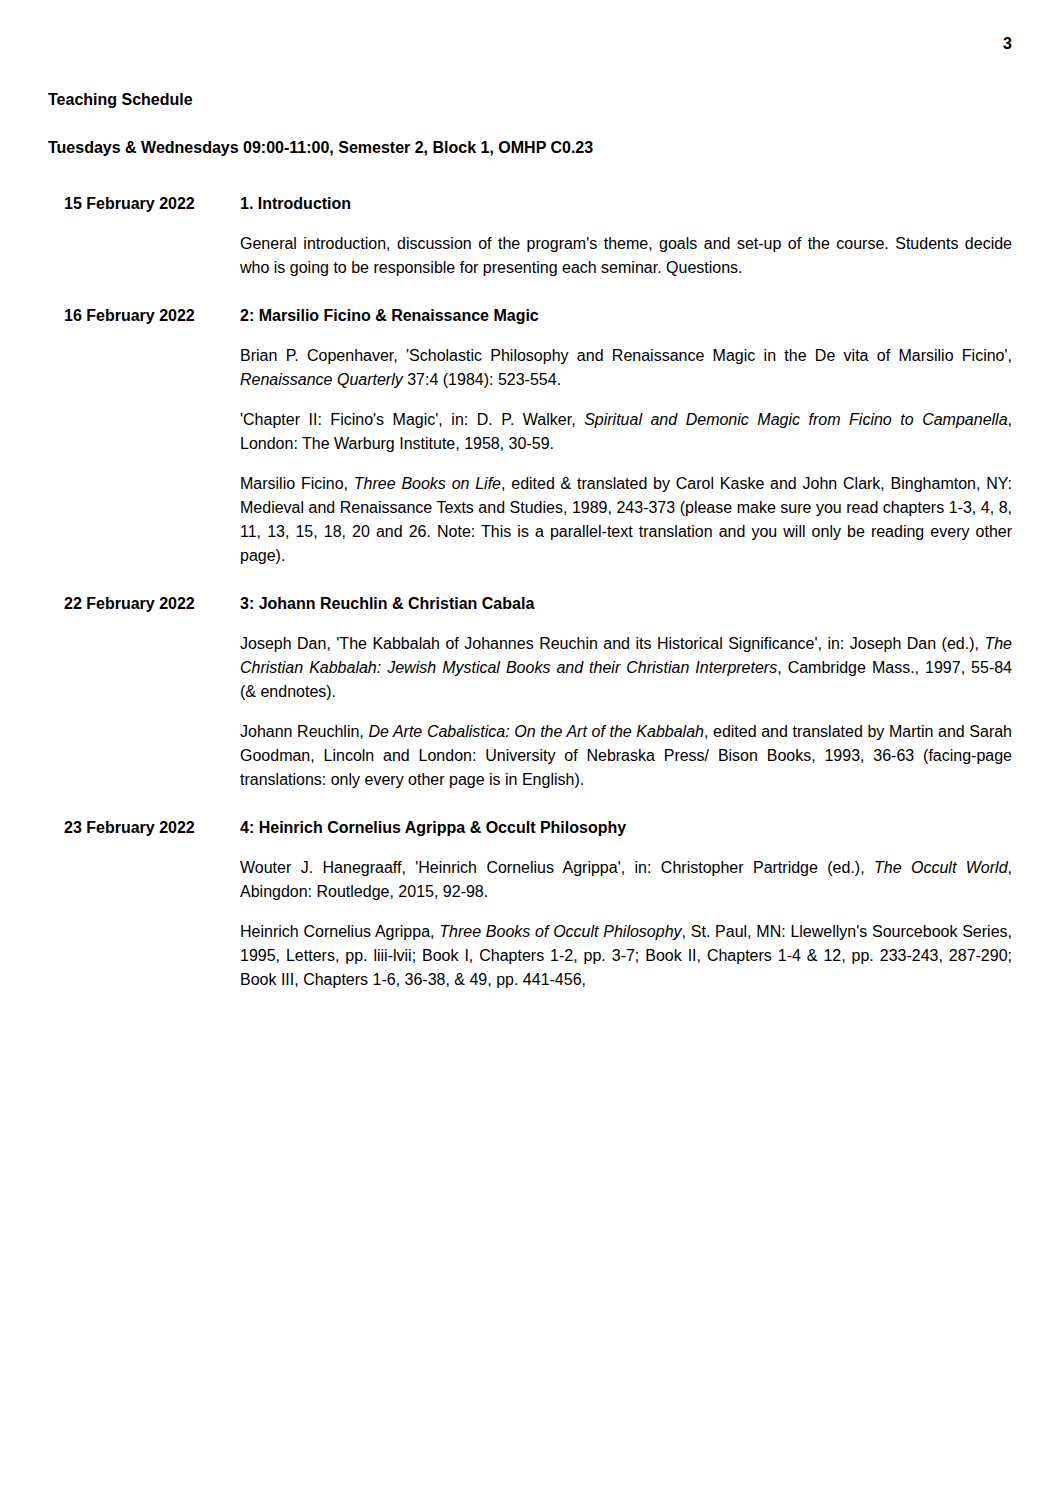3
Teaching Schedule
Tuesdays & Wednesdays 09:00-11:00, Semester 2, Block 1, OMHP C0.23
15 February 2022
1. Introduction
General introduction, discussion of the program's theme, goals and set-up of the course. Students decide who is going to be responsible for presenting each seminar. Questions.
16 February 2022
2: Marsilio Ficino & Renaissance Magic
Brian P. Copenhaver, 'Scholastic Philosophy and Renaissance Magic in the De vita of Marsilio Ficino', Renaissance Quarterly 37:4 (1984): 523-554.
'Chapter II: Ficino's Magic', in: D. P. Walker, Spiritual and Demonic Magic from Ficino to Campanella, London: The Warburg Institute, 1958, 30-59.
Marsilio Ficino, Three Books on Life, edited & translated by Carol Kaske and John Clark, Binghamton, NY: Medieval and Renaissance Texts and Studies, 1989, 243-373 (please make sure you read chapters 1-3, 4, 8, 11, 13, 15, 18, 20 and 26. Note: This is a parallel-text translation and you will only be reading every other page).
22 February 2022
3: Johann Reuchlin & Christian Cabala
Joseph Dan, 'The Kabbalah of Johannes Reuchin and its Historical Significance', in: Joseph Dan (ed.), The Christian Kabbalah: Jewish Mystical Books and their Christian Interpreters, Cambridge Mass., 1997, 55-84 (& endnotes).
Johann Reuchlin, De Arte Cabalistica: On the Art of the Kabbalah, edited and translated by Martin and Sarah Goodman, Lincoln and London: University of Nebraska Press/ Bison Books, 1993, 36-63 (facing-page translations: only every other page is in English).
23 February 2022
4: Heinrich Cornelius Agrippa & Occult Philosophy
Wouter J. Hanegraaff, 'Heinrich Cornelius Agrippa', in: Christopher Partridge (ed.), The Occult World, Abingdon: Routledge, 2015, 92-98.
Heinrich Cornelius Agrippa, Three Books of Occult Philosophy, St. Paul, MN: Llewellyn's Sourcebook Series, 1995, Letters, pp. liii-lvii; Book I, Chapters 1-2, pp. 3-7; Book II, Chapters 1-4 & 12, pp. 233-243, 287-290; Book III, Chapters 1-6, 36-38, & 49, pp. 441-456,